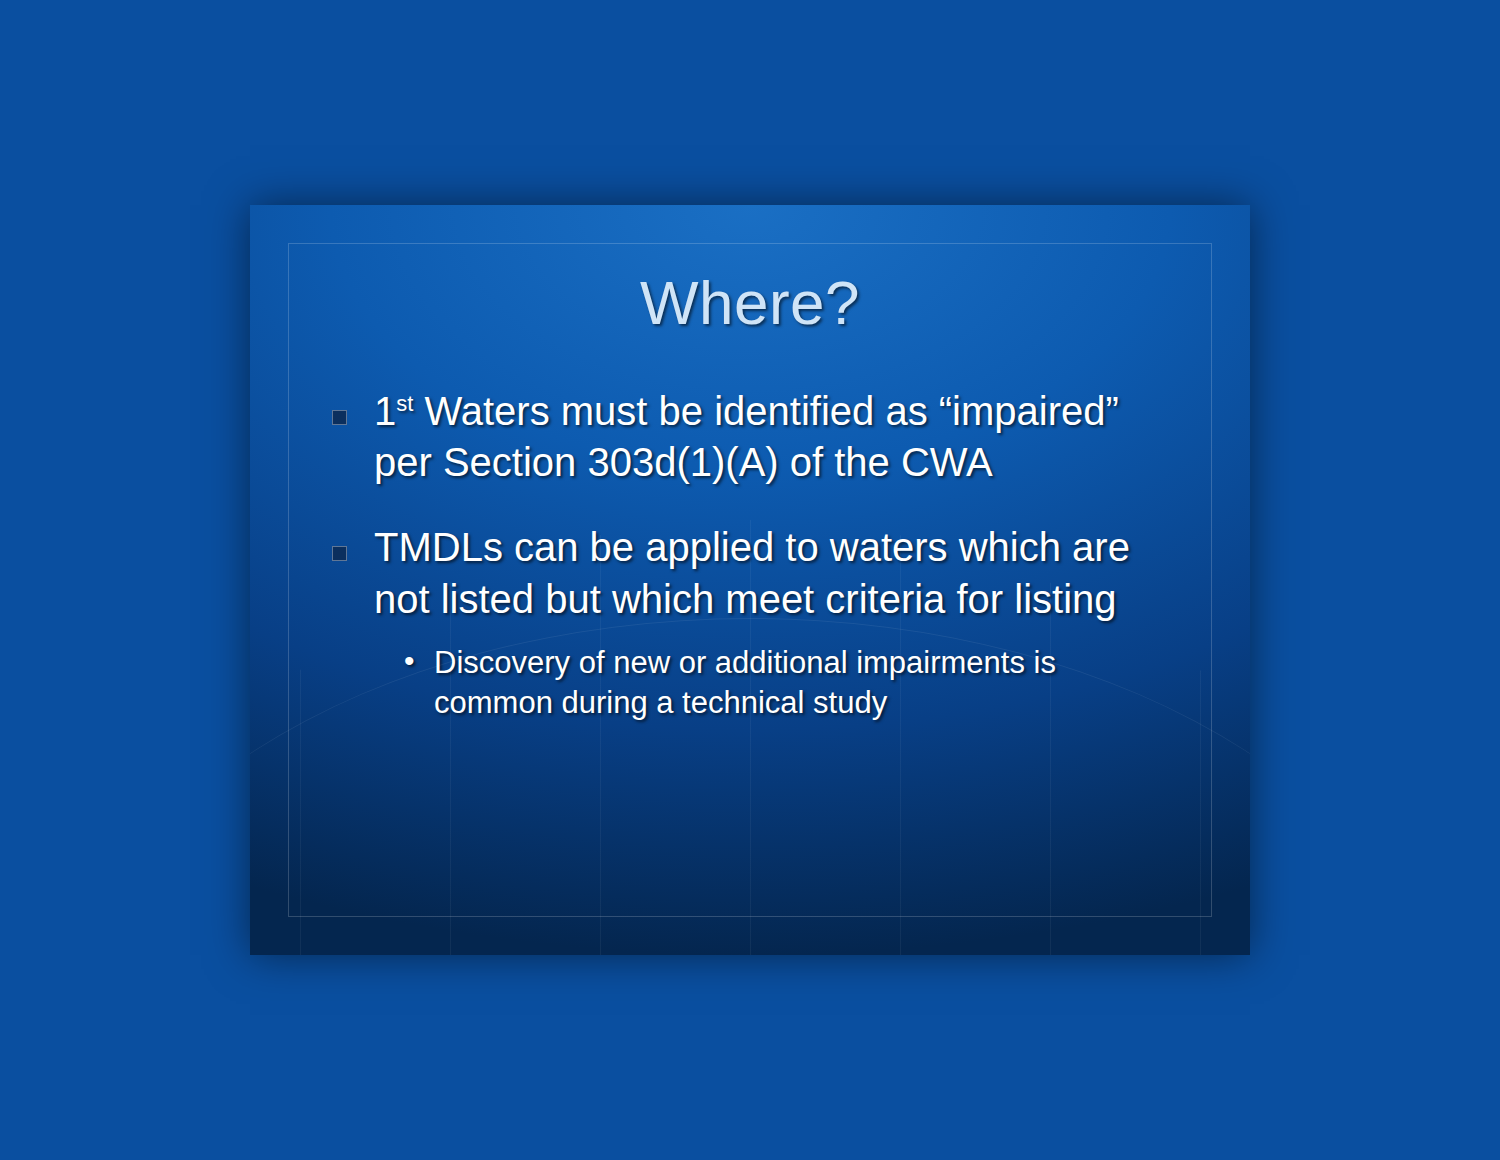Where?
1st Waters must be identified as “impaired” per Section 303d(1)(A) of the CWA
TMDLs can be applied to waters which are not listed but which meet criteria for listing
Discovery of new or additional impairments is common during a technical study